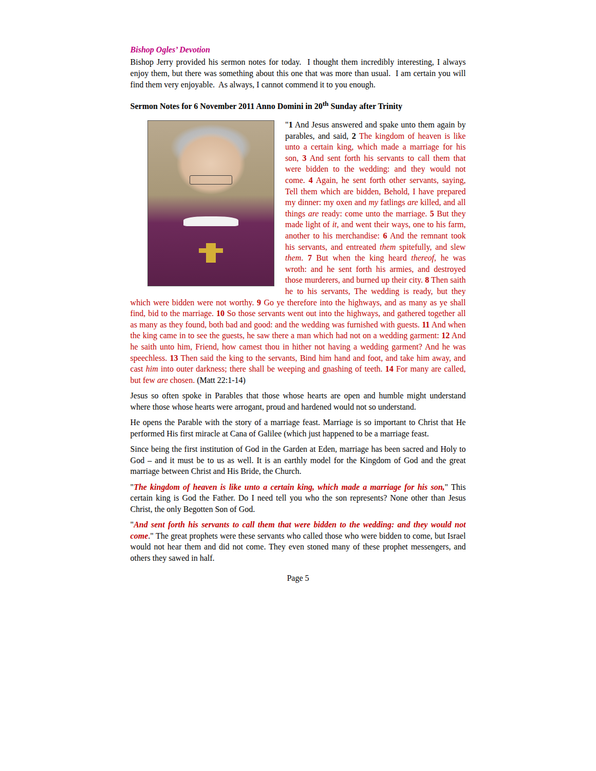Bishop Ogles’ Devotion
Bishop Jerry provided his sermon notes for today. I thought them incredibly interesting, I always enjoy them, but there was something about this one that was more than usual. I am certain you will find them very enjoyable. As always, I cannot commend it to you enough.
Sermon Notes for 6 November 2011 Anno Domini in 20th Sunday after Trinity
"1 And Jesus answered and spake unto them again by parables, and said, 2 The kingdom of heaven is like unto a certain king, which made a marriage for his son, 3 And sent forth his servants to call them that were bidden to the wedding: and they would not come. 4 Again, he sent forth other servants, saying, Tell them which are bidden, Behold, I have prepared my dinner: my oxen and my fatlings are killed, and all things are ready: come unto the marriage. 5 But they made light of it, and went their ways, one to his farm, another to his merchandise: 6 And the remnant took his servants, and entreated them spitefully, and slew them. 7 But when the king heard thereof, he was wroth: and he sent forth his armies, and destroyed those murderers, and burned up their city. 8 Then saith he to his servants, The wedding is ready, but they which were bidden were not worthy. 9 Go ye therefore into the highways, and as many as ye shall find, bid to the marriage. 10 So those servants went out into the highways, and gathered together all as many as they found, both bad and good: and the wedding was furnished with guests. 11 And when the king came in to see the guests, he saw there a man which had not on a wedding garment: 12 And he saith unto him, Friend, how camest thou in hither not having a wedding garment? And he was speechless. 13 Then said the king to the servants, Bind him hand and foot, and take him away, and cast him into outer darkness; there shall be weeping and gnashing of teeth. 14 For many are called, but few are chosen. (Matt 22:1-14)
Jesus so often spoke in Parables that those whose hearts are open and humble might understand where those whose hearts were arrogant, proud and hardened would not so understand.
He opens the Parable with the story of a marriage feast. Marriage is so important to Christ that He performed His first miracle at Cana of Galilee (which just happened to be a marriage feast.
Since being the first institution of God in the Garden at Eden, marriage has been sacred and Holy to God – and it must be to us as well. It is an earthly model for the Kingdom of God and the great marriage between Christ and His Bride, the Church.
"The kingdom of heaven is like unto a certain king, which made a marriage for his son," This certain king is God the Father. Do I need tell you who the son represents? None other than Jesus Christ, the only Begotten Son of God.
"And sent forth his servants to call them that were bidden to the wedding: and they would not come." The great prophets were these servants who called those who were bidden to come, but Israel would not hear them and did not come. They even stoned many of these prophet messengers, and others they sawed in half.
Page 5